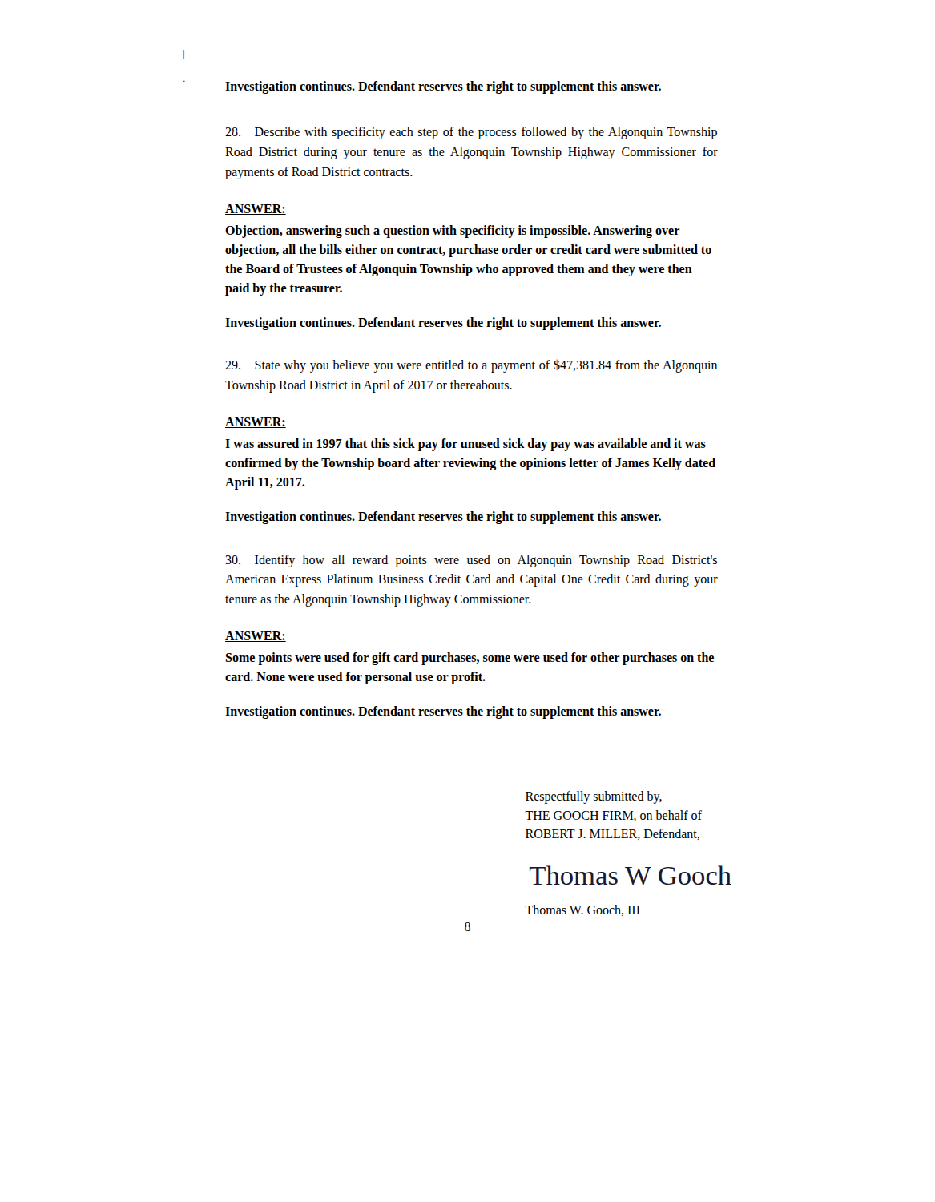|
.
Investigation continues. Defendant reserves the right to supplement this answer.
28. Describe with specificity each step of the process followed by the Algonquin Township Road District during your tenure as the Algonquin Township Highway Commissioner for payments of Road District contracts.
ANSWER:
Objection, answering such a question with specificity is impossible. Answering over objection, all the bills either on contract, purchase order or credit card were submitted to the Board of Trustees of Algonquin Township who approved them and they were then paid by the treasurer.
Investigation continues. Defendant reserves the right to supplement this answer.
29. State why you believe you were entitled to a payment of $47,381.84 from the Algonquin Township Road District in April of 2017 or thereabouts.
ANSWER:
I was assured in 1997 that this sick pay for unused sick day pay was available and it was confirmed by the Township board after reviewing the opinions letter of James Kelly dated April 11, 2017.
Investigation continues. Defendant reserves the right to supplement this answer.
30. Identify how all reward points were used on Algonquin Township Road District's American Express Platinum Business Credit Card and Capital One Credit Card during your tenure as the Algonquin Township Highway Commissioner.
ANSWER:
Some points were used for gift card purchases, some were used for other purchases on the card. None were used for personal use or profit.
Investigation continues. Defendant reserves the right to supplement this answer.
Respectfully submitted by,
THE GOOCH FIRM, on behalf of
ROBERT J. MILLER, Defendant,
Thomas W Gooch
Thomas W. Gooch, III
8